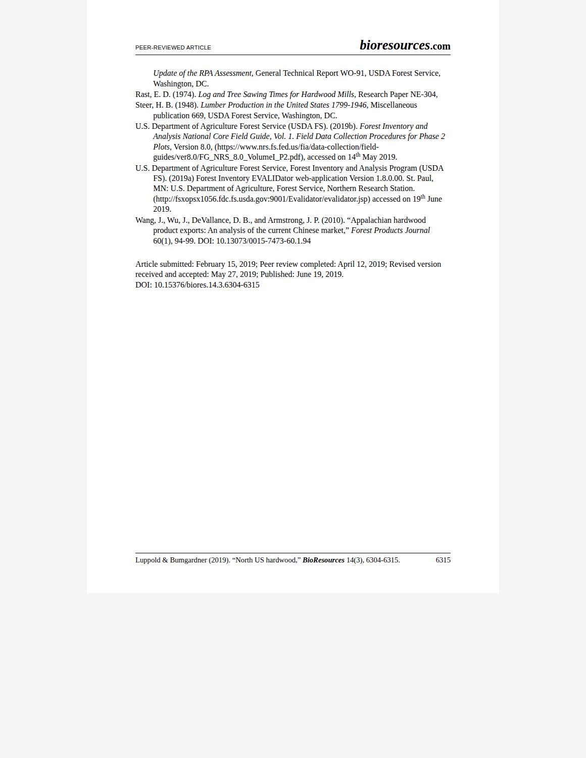Peer-Reviewed Article
bioresources.com
Update of the RPA Assessment, General Technical Report WO-91, USDA Forest Service, Washington, DC.
Rast, E. D. (1974). Log and Tree Sawing Times for Hardwood Mills, Research Paper NE-304,
Steer, H. B. (1948). Lumber Production in the United States 1799-1946, Miscellaneous publication 669, USDA Forest Service, Washington, DC.
U.S. Department of Agriculture Forest Service (USDA FS). (2019b). Forest Inventory and Analysis National Core Field Guide, Vol. 1. Field Data Collection Procedures for Phase 2 Plots, Version 8.0, (https://www.nrs.fs.fed.us/fia/data-collection/field-guides/ver8.0/FG_NRS_8.0_VolumeI_P2.pdf), accessed on 14th May 2019.
U.S. Department of Agriculture Forest Service, Forest Inventory and Analysis Program (USDA FS). (2019a) Forest Inventory EVALIDator web-application Version 1.8.0.00. St. Paul, MN: U.S. Department of Agriculture, Forest Service, Northern Research Station. (http://fsxopsx1056.fdc.fs.usda.gov:9001/Evalidator/evalidator.jsp) accessed on 19th June 2019.
Wang, J., Wu, J., DeVallance, D. B., and Armstrong, J. P. (2010). “Appalachian hardwood product exports: An analysis of the current Chinese market,” Forest Products Journal 60(1), 94-99. DOI: 10.13073/0015-7473-60.1.94
Article submitted: February 15, 2019; Peer review completed: April 12, 2019; Revised version received and accepted: May 27, 2019; Published: June 19, 2019.
DOI: 10.15376/biores.14.3.6304-6315
Luppold & Bumgardner (2019). “North US hardwood,” BioResources 14(3), 6304-6315.
6315